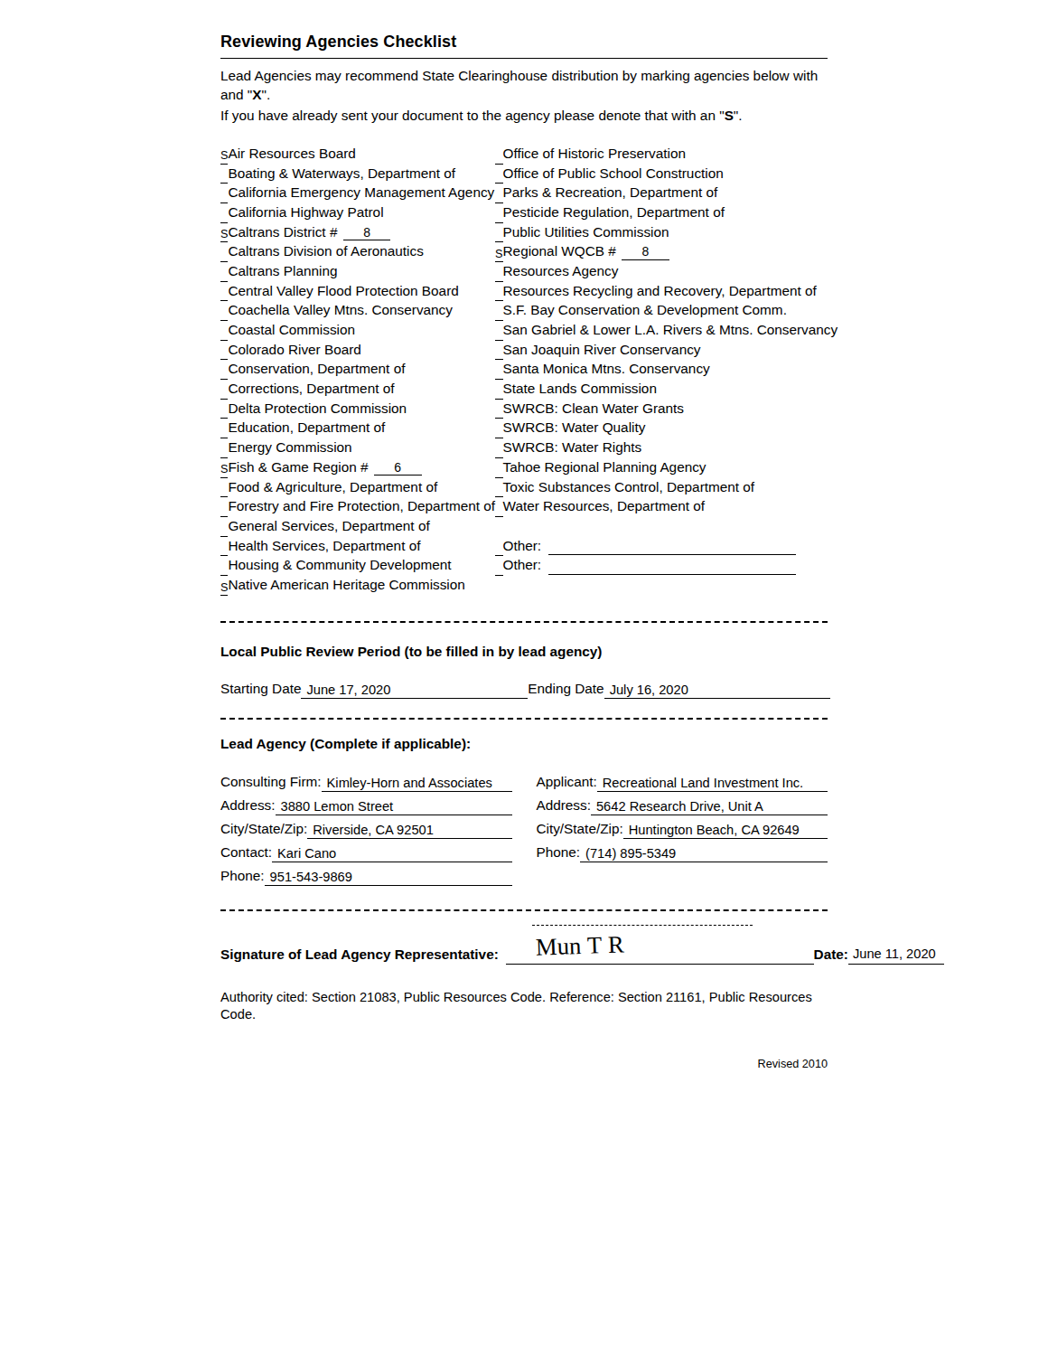Reviewing Agencies Checklist
Lead Agencies may recommend State Clearinghouse distribution by marking agencies below with and "X".
If you have already sent your document to the agency please denote that with an "S".
| S | Air Resources Board | | | Office of Historic Preservation |
| | Boating & Waterways, Department of | | | Office of Public School Construction |
| | California Emergency Management Agency | | | Parks & Recreation, Department of |
| | California Highway Patrol | | | Pesticide Regulation, Department of |
| S | Caltrans District # 8 | | | Public Utilities Commission |
| | Caltrans Division of Aeronautics | | S | Regional WQCB # 8 |
| | Caltrans Planning | | | Resources Agency |
| | Central Valley Flood Protection Board | | | Resources Recycling and Recovery, Department of |
| | Coachella Valley Mtns. Conservancy | | | S.F. Bay Conservation & Development Comm. |
| | Coastal Commission | | | San Gabriel & Lower L.A. Rivers & Mtns. Conservancy |
| | Colorado River Board | | | San Joaquin River Conservancy |
| | Conservation, Department of | | | Santa Monica Mtns. Conservancy |
| | Corrections, Department of | | | State Lands Commission |
| | Delta Protection Commission | | | SWRCB: Clean Water Grants |
| | Education, Department of | | | SWRCB: Water Quality |
| | Energy Commission | | | SWRCB: Water Rights |
| S | Fish & Game Region # 6 | | | Tahoe Regional Planning Agency |
| | Food & Agriculture, Department of | | | Toxic Substances Control, Department of |
| | Forestry and Fire Protection, Department of | | | Water Resources, Department of |
| | General Services, Department of | | | |
| | Health Services, Department of | | | Other: |
| | Housing & Community Development | | | Other: |
| S | Native American Heritage Commission | | | |
Local Public Review Period (to be filled in by lead agency)
Starting Date June 17, 2020
Ending Date July 16, 2020
Lead Agency (Complete if applicable):
Consulting Firm: Kimley-Horn and Associates
Address: 3880 Lemon Street
City/State/Zip: Riverside, CA 92501
Contact: Kari Cano
Phone: 951-543-9869
Applicant: Recreational Land Investment Inc.
Address: 5642 Research Drive, Unit A
City/State/Zip: Huntington Beach, CA 92649
Phone:(714) 895-5349
Signature of Lead Agency Representative: Mun T R
Date: June 11, 2020
Authority cited: Section 21083, Public Resources Code. Reference: Section 21161, Public Resources Code.
Revised 2010